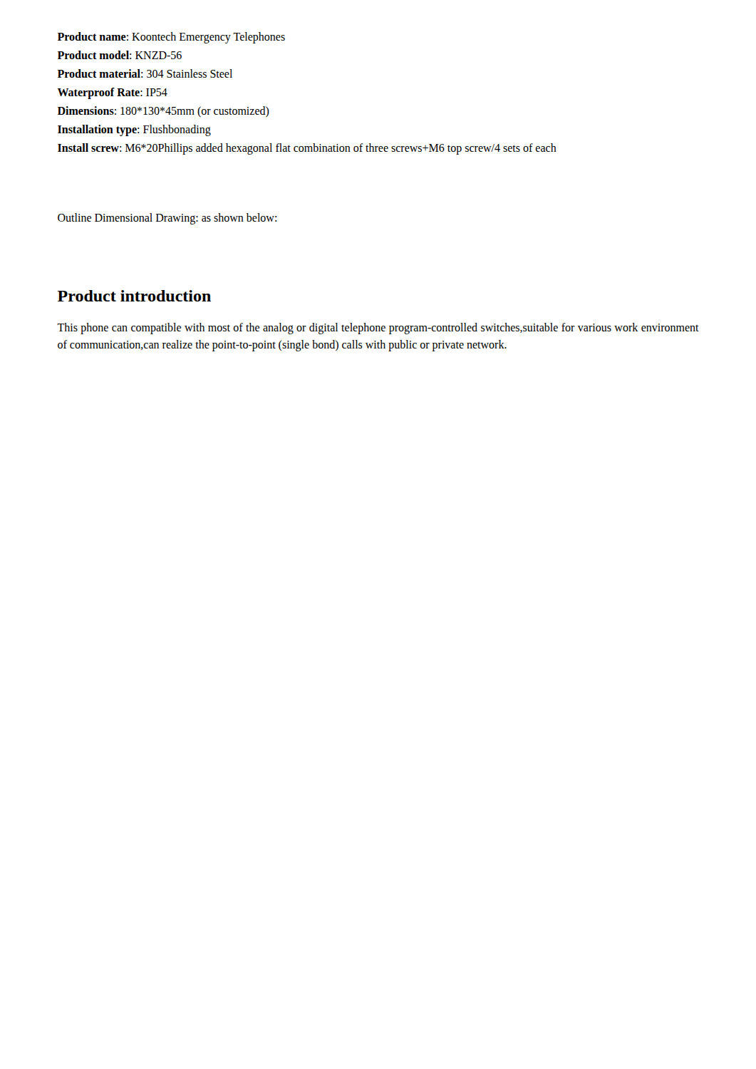Product name: Koontech Emergency Telephones
Product model: KNZD-56
Product material: 304 Stainless Steel
Waterproof Rate: IP54
Dimensions: 180*130*45mm (or customized)
Installation type: Flushbonading
Install screw: M6*20Phillips added hexagonal flat combination of three screws+M6 top screw/4 sets of each
Outline Dimensional Drawing: as shown below:
Product introduction
This phone can compatible with most of the analog or digital telephone program-controlled switches,suitable for various work environment of communication,can realize the point-to-point (single bond) calls with public or private network.